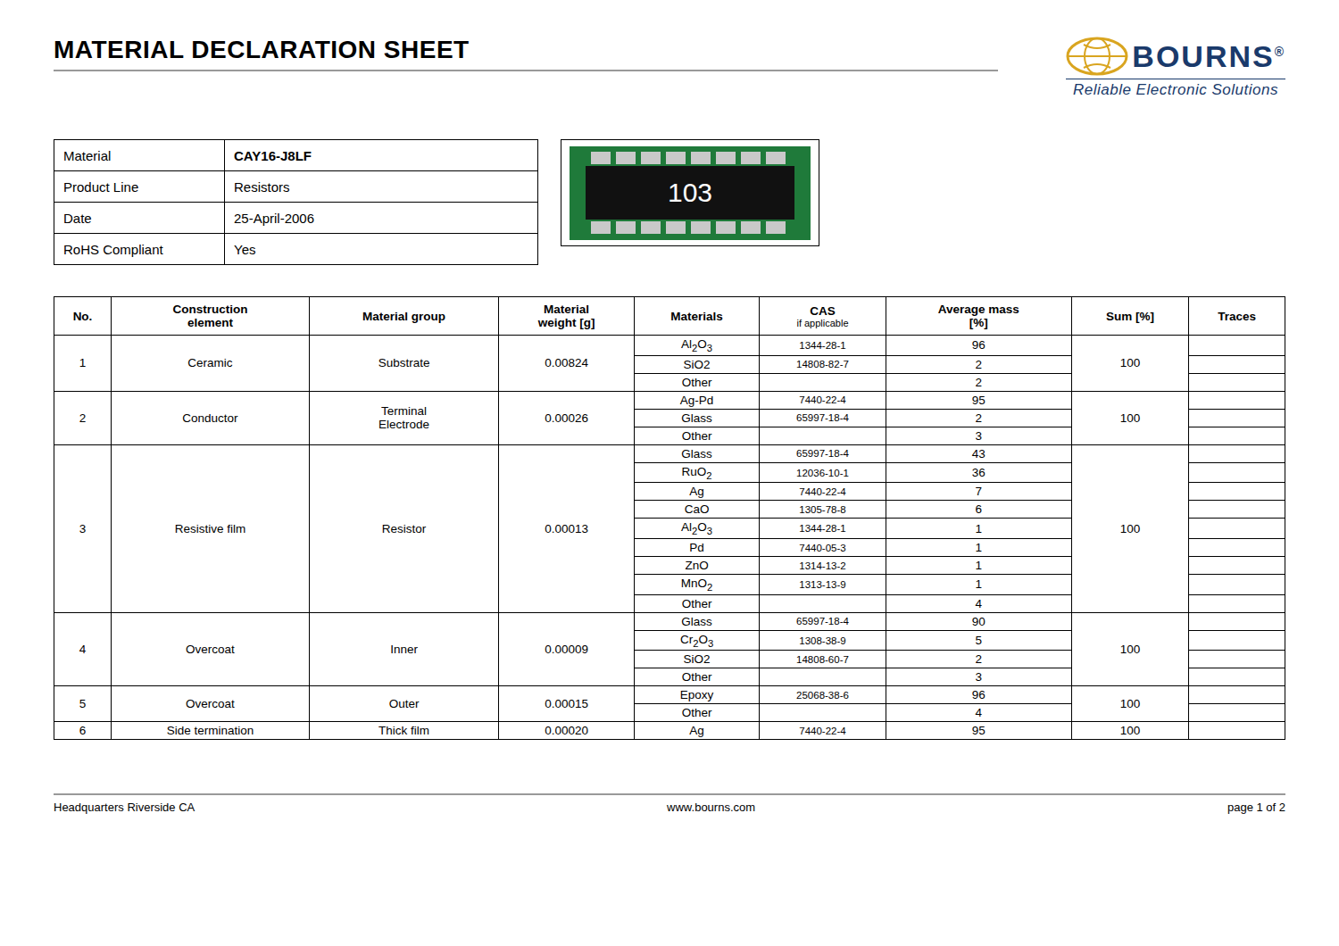MATERIAL DECLARATION SHEET
BOURNS®
Reliable Electronic Solutions
| Material | CAY16-J8LF |
| Product Line | Resistors |
| Date | 25-April-2006 |
| RoHS Compliant | Yes |
103
| No. | Construction element | Material group | Material weight [g] | Materials | CAS if applicable | Average mass [%] | Sum [%] | Traces |
| --- | --- | --- | --- | --- | --- | --- | --- | --- |
| 1 | Ceramic | Substrate | 0.00824 | Al 2 O 3 | 1344-28-1 | 96 | 100 | |
| SiO2 | 14808-82-7 | 2 | |
| Other | | 2 | |
| 2 | Conductor | Terminal Electrode | 0.00026 | Ag-Pd | 7440-22-4 | 95 | 100 | |
| Glass | 65997-18-4 | 2 | |
| Other | | 3 | |
| 3 | Resistive film | Resistor | 0.00013 | Glass | 65997-18-4 | 43 | 100 | |
| RuO 2 | 12036-10-1 | 36 | |
| Ag | 7440-22-4 | 7 | |
| CaO | 1305-78-8 | 6 | |
| Al 2 O 3 | 1344-28-1 | 1 | |
| Pd | 7440-05-3 | 1 | |
| ZnO | 1314-13-2 | 1 | |
| MnO 2 | 1313-13-9 | 1 | |
| Other | | 4 | |
| 4 | Overcoat | Inner | 0.00009 | Glass | 65997-18-4 | 90 | 100 | |
| Cr 2 O 3 | 1308-38-9 | 5 | |
| SiO2 | 14808-60-7 | 2 | |
| Other | | 3 | |
| 5 | Overcoat | Outer | 0.00015 | Epoxy | 25068-38-6 | 96 | 100 | |
| Other | | 4 | |
| 6 | Side termination | Thick film | 0.00020 | Ag | 7440-22-4 | 95 | 100 | |
Headquarters Riverside CA
www.bourns.com
page 1 of 2